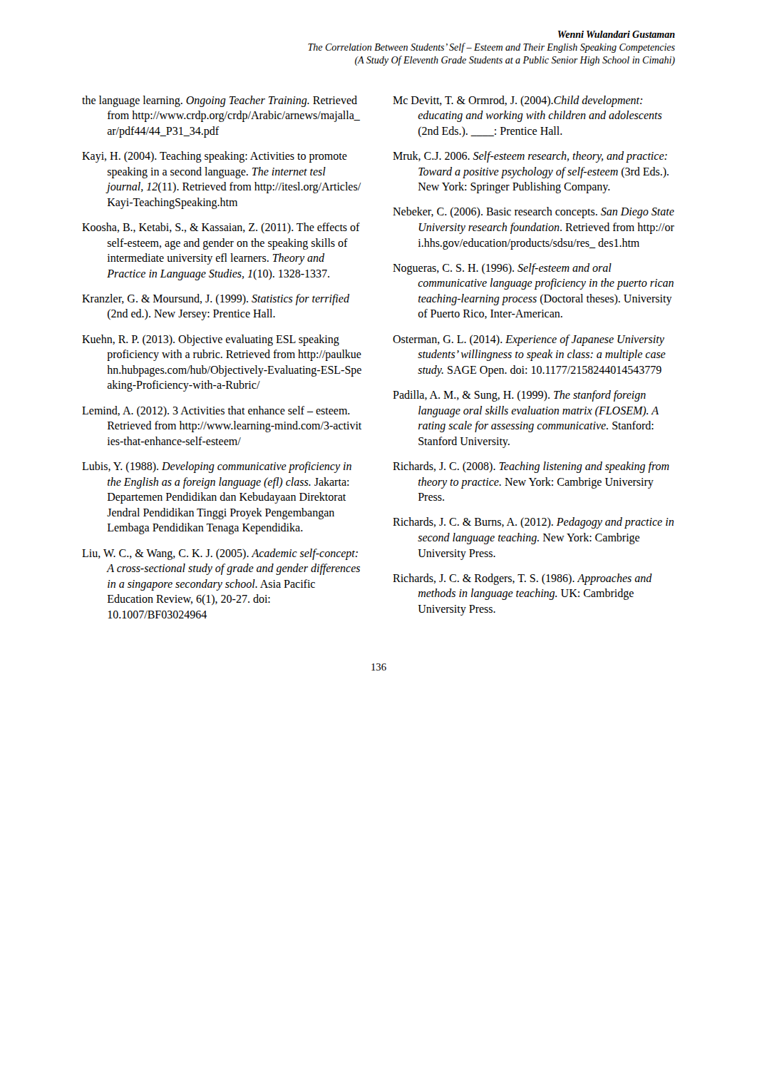Wenni Wulandari Gustaman
The Correlation Between Students’ Self – Esteem and Their English Speaking Competencies
(A Study Of Eleventh Grade Students at a Public Senior High School in Cimahi)
the language learning. Ongoing Teacher Training. Retrieved from http://www.crdp.org/crdp/Arabic/arnews/majalla_ar/pdf44/44_P31_34.pdf
Kayi, H. (2004). Teaching speaking: Activities to promote speaking in a second language. The internet tesl journal, 12(11). Retrieved from http://itesl.org/Articles/Kayi-TeachingSpeaking.htm
Koosha, B., Ketabi, S., & Kassaian, Z. (2011). The effects of self-esteem, age and gender on the speaking skills of intermediate university efl learners. Theory and Practice in Language Studies, 1(10). 1328-1337.
Kranzler, G. & Moursund, J. (1999). Statistics for terrified (2nd ed.). New Jersey: Prentice Hall.
Kuehn, R. P. (2013). Objective evaluating ESL speaking proficiency with a rubric. Retrieved from http://paulkuehn.hubpages.com/hub/Objectively-Evaluating-ESL-Speaking-Proficiency-with-a-Rubric/
Lemind, A. (2012). 3 Activities that enhance self – esteem. Retrieved from http://www.learning-mind.com/3-activities-that-enhance-self-esteem/
Lubis, Y. (1988). Developing communicative proficiency in the English as a foreign language (efl) class. Jakarta: Departemen Pendidikan dan Kebudayaan Direktorat Jendral Pendidikan Tinggi Proyek Pengembangan Lembaga Pendidikan Tenaga Kependidika.
Liu, W. C., & Wang, C. K. J. (2005). Academic self-concept: A cross-sectional study of grade and gender differences in a singapore secondary school. Asia Pacific Education Review, 6(1), 20-27. doi: 10.1007/BF03024964
Mc Devitt, T. & Ormrod, J. (2004).Child development: educating and working with children and adolescents (2nd Eds.). ____: Prentice Hall.
Mruk, C.J. 2006. Self-esteem research, theory, and practice: Toward a positive psychology of self-esteem (3rd Eds.). New York: Springer Publishing Company.
Nebeker, C. (2006). Basic research concepts. San Diego State University research foundation. Retrieved from http://ori.hhs.gov/education/products/sdsu/res_ des1.htm
Nogueras, C. S. H. (1996). Self-esteem and oral communicative language proficiency in the puerto rican teaching-learning process (Doctoral theses). University of Puerto Rico, Inter-American.
Osterman, G. L. (2014). Experience of Japanese University students’ willingness to speak in class: a multiple case study. SAGE Open. doi: 10.1177/2158244014543779
Padilla, A. M., & Sung, H. (1999). The stanford foreign language oral skills evaluation matrix (FLOSEM). A rating scale for assessing communicative. Stanford: Stanford University.
Richards, J. C. (2008). Teaching listening and speaking from theory to practice. New York: Cambrige Universiry Press.
Richards, J. C. & Burns, A. (2012). Pedagogy and practice in second language teaching. New York: Cambrige University Press.
Richards, J. C. & Rodgers, T. S. (1986). Approaches and methods in language teaching. UK: Cambridge University Press.
136